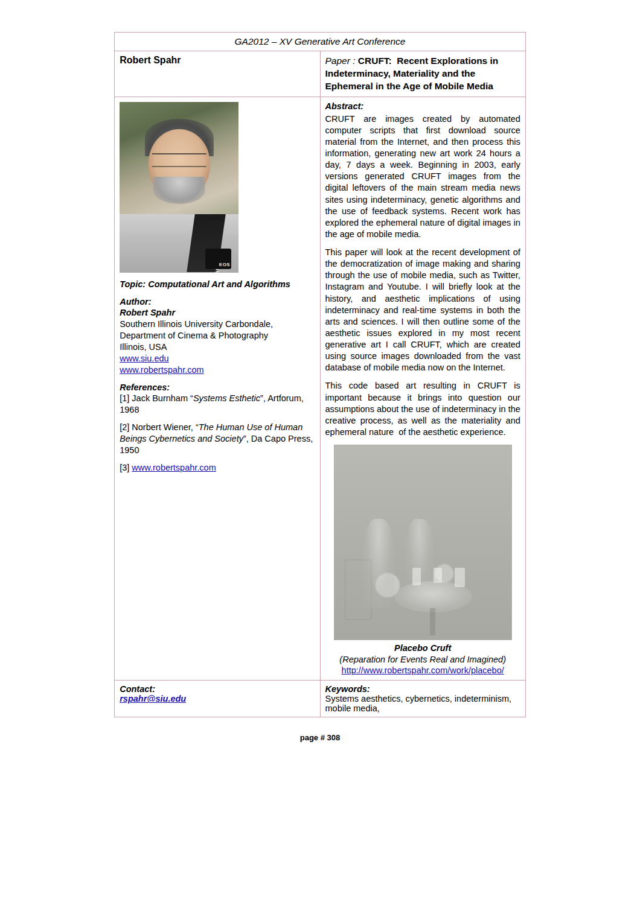| GA2012 – XV Generative Art Conference |
| Robert Spahr | Paper : CRUFT: Recent Explorations in Indeterminacy, Materiality and the Ephemeral in the Age of Mobile Media |
| Canon EOS Topic: Computational Art and Algorithms Author: Robert Spahr Southern Illinois University Carbondale, Department of Cinema & Photography Illinois, USA www.siu.edu www.robertspahr.com References: [1] Jack Burnham “ Systems Esthetic ”, Artforum, 1968 [2] Norbert Wiener, “ The Human Use of Human Beings Cybernetics and Society ”, Da Capo Press, 1950 [3] www.robertspahr.com | Abstract: CRUFT are images created by automated computer scripts that first download source material from the Internet, and then process this information, generating new art work 24 hours a day, 7 days a week. Beginning in 2003, early versions generated CRUFT images from the digital leftovers of the main stream media news sites using indeterminacy, genetic algorithms and the use of feedback systems. Recent work has explored the ephemeral nature of digital images in the age of mobile media. This paper will look at the recent development of the democratization of image making and sharing through the use of mobile media, such as Twitter, Instagram and Youtube. I will briefly look at the history, and aesthetic implications of using indeterminacy and real-time systems in both the arts and sciences. I will then outline some of the aesthetic issues explored in my most recent generative art I call CRUFT, which are created using source images downloaded from the vast database of mobile media now on the Internet. This code based art resulting in CRUFT is important because it brings into question our assumptions about the use of indeterminacy in the creative process, as well as the materiality and ephemeral nature of the aesthetic experience. Placebo Cruft (Reparation for Events Real and Imagined) http://www.robertspahr.com/work/placebo/ |
| Contact: rspahr@siu.edu | Keywords: Systems aesthetics, cybernetics, indeterminism, mobile media, |
page # 308